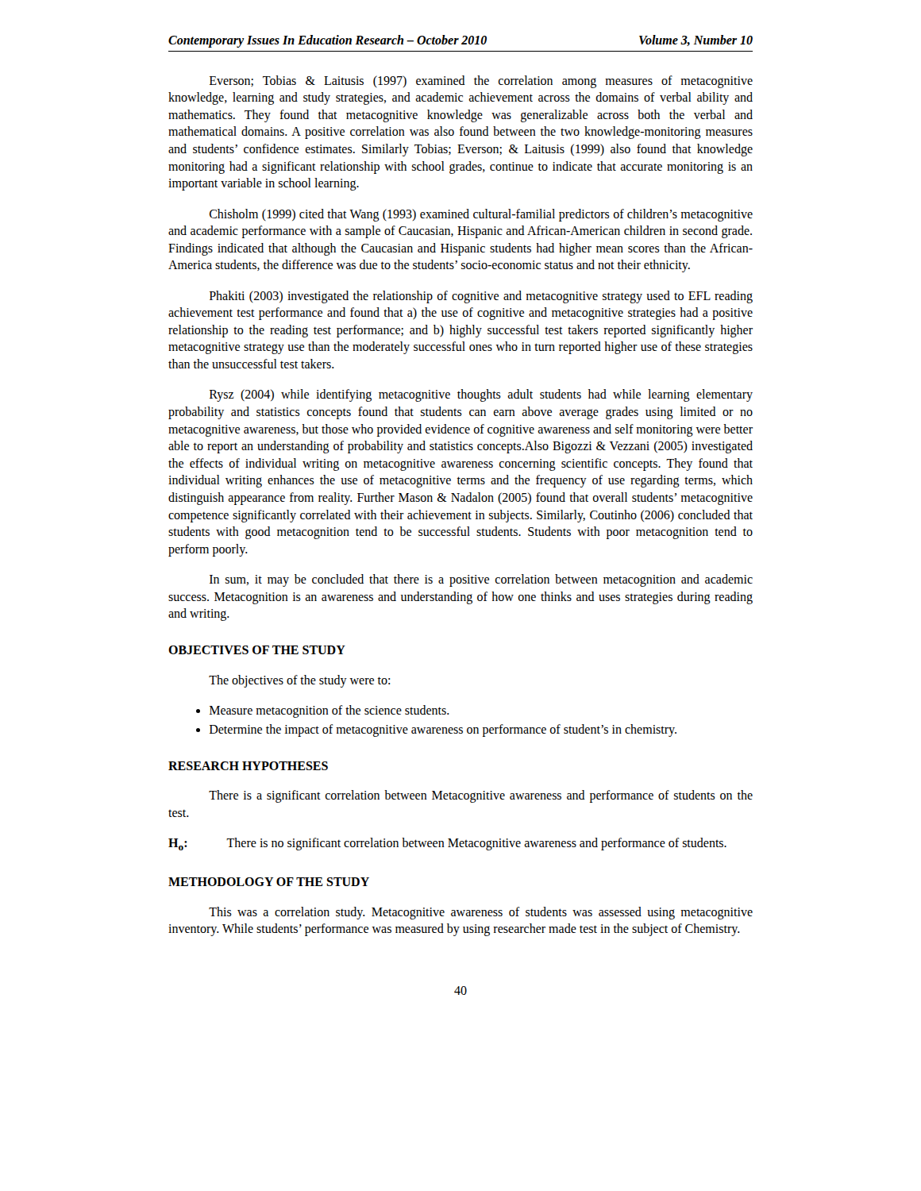Contemporary Issues In Education Research – October 2010 Volume 3, Number 10
Everson; Tobias & Laitusis (1997) examined the correlation among measures of metacognitive knowledge, learning and study strategies, and academic achievement across the domains of verbal ability and mathematics. They found that metacognitive knowledge was generalizable across both the verbal and mathematical domains. A positive correlation was also found between the two knowledge-monitoring measures and students’ confidence estimates. Similarly Tobias; Everson; & Laitusis (1999) also found that knowledge monitoring had a significant relationship with school grades, continue to indicate that accurate monitoring is an important variable in school learning.
Chisholm (1999) cited that Wang (1993) examined cultural-familial predictors of children’s metacognitive and academic performance with a sample of Caucasian, Hispanic and African-American children in second grade. Findings indicated that although the Caucasian and Hispanic students had higher mean scores than the African-America students, the difference was due to the students’ socio-economic status and not their ethnicity.
Phakiti (2003) investigated the relationship of cognitive and metacognitive strategy used to EFL reading achievement test performance and found that a) the use of cognitive and metacognitive strategies had a positive relationship to the reading test performance; and b) highly successful test takers reported significantly higher metacognitive strategy use than the moderately successful ones who in turn reported higher use of these strategies than the unsuccessful test takers.
Rysz (2004) while identifying metacognitive thoughts adult students had while learning elementary probability and statistics concepts found that students can earn above average grades using limited or no metacognitive awareness, but those who provided evidence of cognitive awareness and self monitoring were better able to report an understanding of probability and statistics concepts.Also Bigozzi & Vezzani (2005) investigated the effects of individual writing on metacognitive awareness concerning scientific concepts. They found that individual writing enhances the use of metacognitive terms and the frequency of use regarding terms, which distinguish appearance from reality. Further Mason & Nadalon (2005) found that overall students’ metacognitive competence significantly correlated with their achievement in subjects. Similarly, Coutinho (2006) concluded that students with good metacognition tend to be successful students. Students with poor metacognition tend to perform poorly.
In sum, it may be concluded that there is a positive correlation between metacognition and academic success. Metacognition is an awareness and understanding of how one thinks and uses strategies during reading and writing.
Objectives of the Study
The objectives of the study were to:
Measure metacognition of the science students.
Determine the impact of metacognitive awareness on performance of student’s in chemistry.
Research Hypotheses
There is a significant correlation between Metacognitive awareness and performance of students on the test.
Ho: There is no significant correlation between Metacognitive awareness and performance of students.
Methodology of the Study
This was a correlation study. Metacognitive awareness of students was assessed using metacognitive inventory. While students’ performance was measured by using researcher made test in the subject of Chemistry.
40